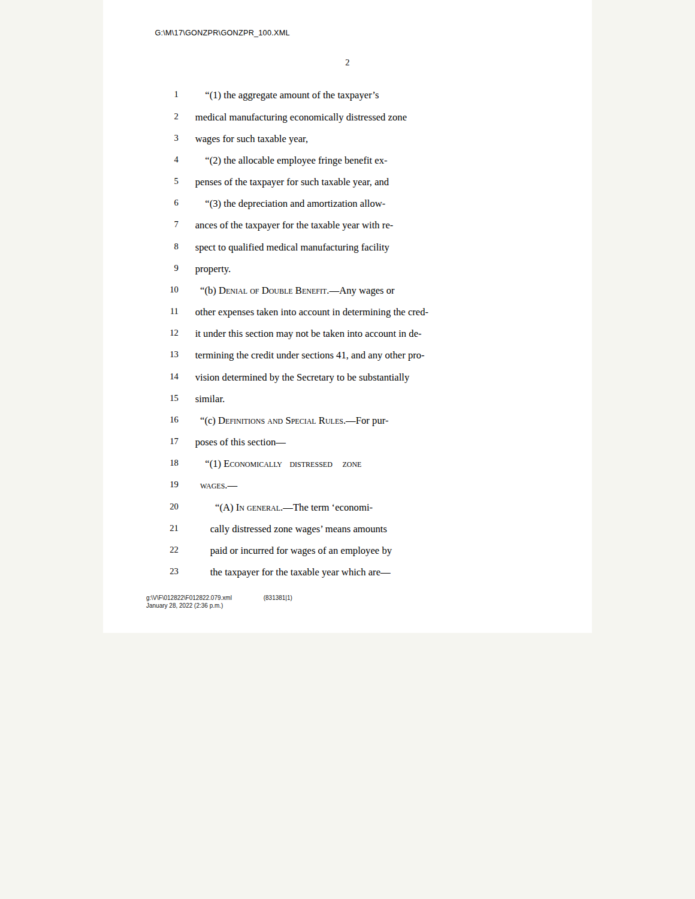G:\M\17\GONZPR\GONZPR_100.XML
2
| 1 | “(1) the aggregate amount of the taxpayer’s |
| 2 | medical manufacturing economically distressed zone |
| 3 | wages for such taxable year, |
| 4 | “(2) the allocable employee fringe benefit ex- |
| 5 | penses of the taxpayer for such taxable year, and |
| 6 | “(3) the depreciation and amortization allow- |
| 7 | ances of the taxpayer for the taxable year with re- |
| 8 | spect to qualified medical manufacturing facility |
| 9 | property. |
| 10 | “(b) Denial of Double Benefit. —Any wages or |
| 11 | other expenses taken into account in determining the cred- |
| 12 | it under this section may not be taken into account in de- |
| 13 | termining the credit under sections 41, and any other pro- |
| 14 | vision determined by the Secretary to be substantially |
| 15 | similar. |
| 16 | “(c) Definitions and Special Rules. —For pur- |
| 17 | poses of this section— |
| 18 | “(1) Economically distressed zone |
| 19 | wages. — |
| 20 | “(A) In general. —The term ‘economi- |
| 21 | cally distressed zone wages’ means amounts |
| 22 | paid or incurred for wages of an employee by |
| 23 | the taxpayer for the taxable year which are— |
g:\V\F\012822\F012822.079.xml (831381|1)
January 28, 2022 (2:36 p.m.)